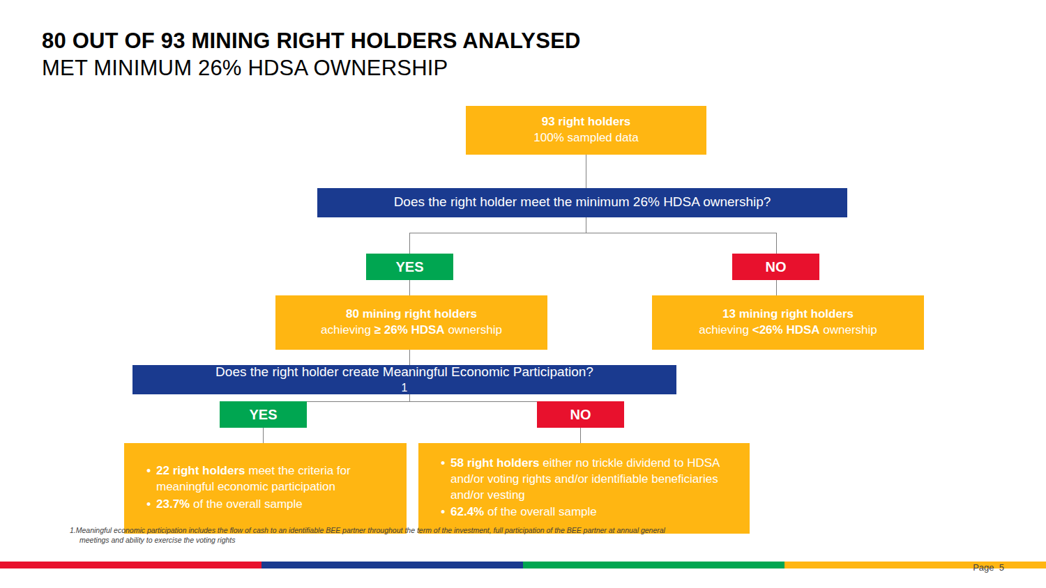80 OUT OF 93 MINING RIGHT HOLDERS ANALYSED
MET MINIMUM 26% HDSA OWNERSHIP
93 right holders 100% sampled data
Does the right holder meet the minimum 26% HDSA ownership?
YES
NO
80 mining right holders achieving ≥ 26% HDSA ownership
13 mining right holders achieving <26% HDSA ownership
Does the right holder create Meaningful Economic Participation?1
YES
NO
22 right holders meet the criteria for meaningful economic participation
23.7% of the overall sample
58 right holders either no trickle dividend to HDSA and/or voting rights and/or identifiable beneficiaries and/or vesting
62.4% of the overall sample
1.Meaningful economic participation includes the flow of cash to an identifiable BEE partner throughout the term of the investment, full participation of the BEE partner at annual general meetings and ability to exercise the voting rights
Page 5